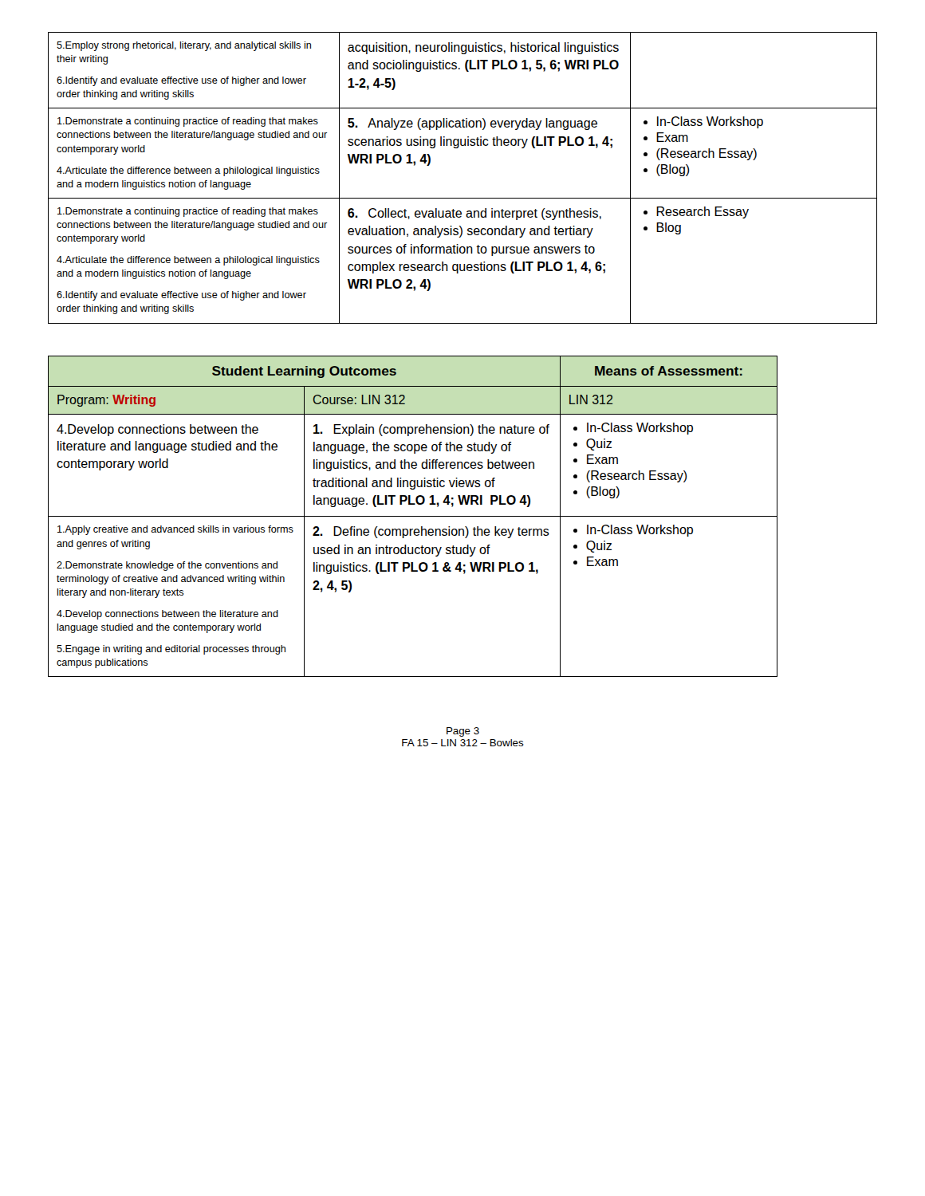| 5.Employ strong rhetorical, literary, and analytical skills in their writing 6.Identify and evaluate effective use of higher and lower order thinking and writing skills | acquisition, neurolinguistics, historical linguistics and sociolinguistics. (LIT PLO 1, 5, 6; WRI PLO 1-2, 4-5) | |
| 1.Demonstrate a continuing practice of reading that makes connections between the literature/language studied and our contemporary world 4.Articulate the difference between a philological linguistics and a modern linguistics notion of language | 5. Analyze (application) everyday language scenarios using linguistic theory (LIT PLO 1, 4; WRI PLO 1, 4) | In-Class Workshop Exam (Research Essay) (Blog) |
| 1.Demonstrate a continuing practice of reading that makes connections between the literature/language studied and our contemporary world 4.Articulate the difference between a philological linguistics and a modern linguistics notion of language 6.Identify and evaluate effective use of higher and lower order thinking and writing skills | 6. Collect, evaluate and interpret (synthesis, evaluation, analysis) secondary and tertiary sources of information to pursue answers to complex research questions (LIT PLO 1, 4, 6; WRI PLO 2, 4) | Research Essay Blog |
| Student Learning Outcomes | Means of Assessment: |
| Program: Writing | Course: LIN 312 | LIN 312 |
| 4.Develop connections between the literature and language studied and the contemporary world | 1. Explain (comprehension) the nature of language, the scope of the study of linguistics, and the differences between traditional and linguistic views of language. (LIT PLO 1, 4; WRI PLO 4) | In-Class Workshop Quiz Exam (Research Essay) (Blog) |
| 1.Apply creative and advanced skills in various forms and genres of writing 2.Demonstrate knowledge of the conventions and terminology of creative and advanced writing within literary and non-literary texts 4.Develop connections between the literature and language studied and the contemporary world 5.Engage in writing and editorial processes through campus publications | 2. Define (comprehension) the key terms used in an introductory study of linguistics. (LIT PLO 1 & 4; WRI PLO 1, 2, 4, 5) | In-Class Workshop Quiz Exam |
Page 3
FA 15 – LIN 312 – Bowles